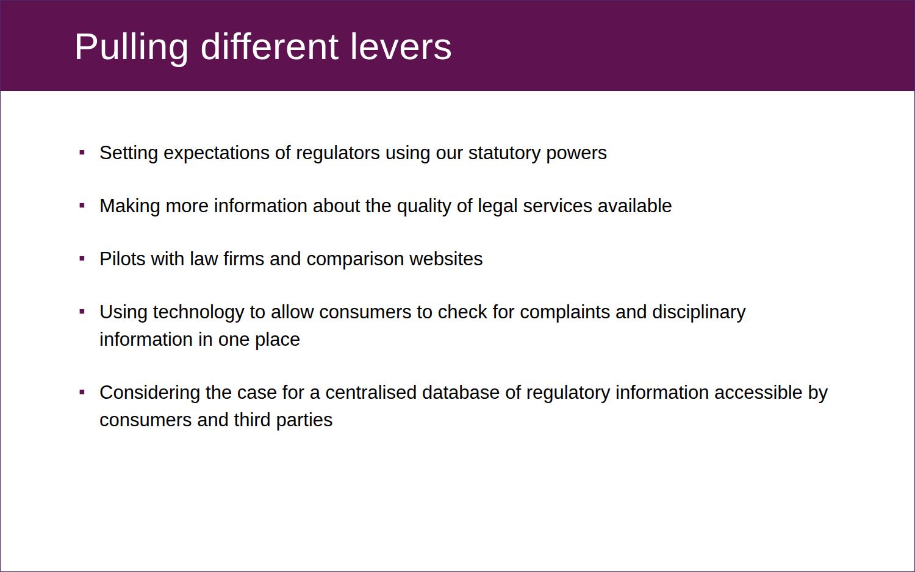Pulling different levers
Setting expectations of regulators using our statutory powers
Making more information about the quality of legal services available
Pilots with law firms and comparison websites
Using technology to allow consumers to check for complaints and disciplinary information in one place
Considering the case for a centralised database of regulatory information accessible by consumers and third parties